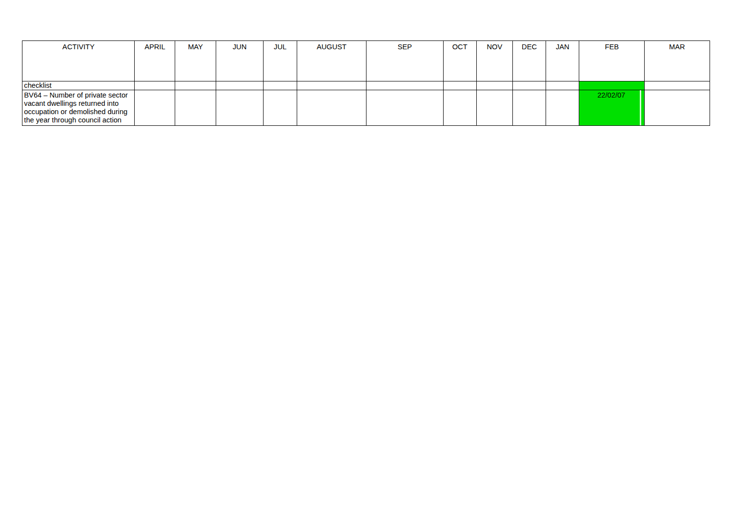| ACTIVITY | APRIL | MAY | JUN | JUL | AUGUST | SEP | OCT | NOV | DEC | JAN | FEB | MAR |
| --- | --- | --- | --- | --- | --- | --- | --- | --- | --- | --- | --- | --- |
| checklist | | | | | | | | | | | | |
| BV64 – Number of private sector vacant dwellings returned into occupation or demolished during the year through council action | | | | | | | | | | | 22/02/07 | |